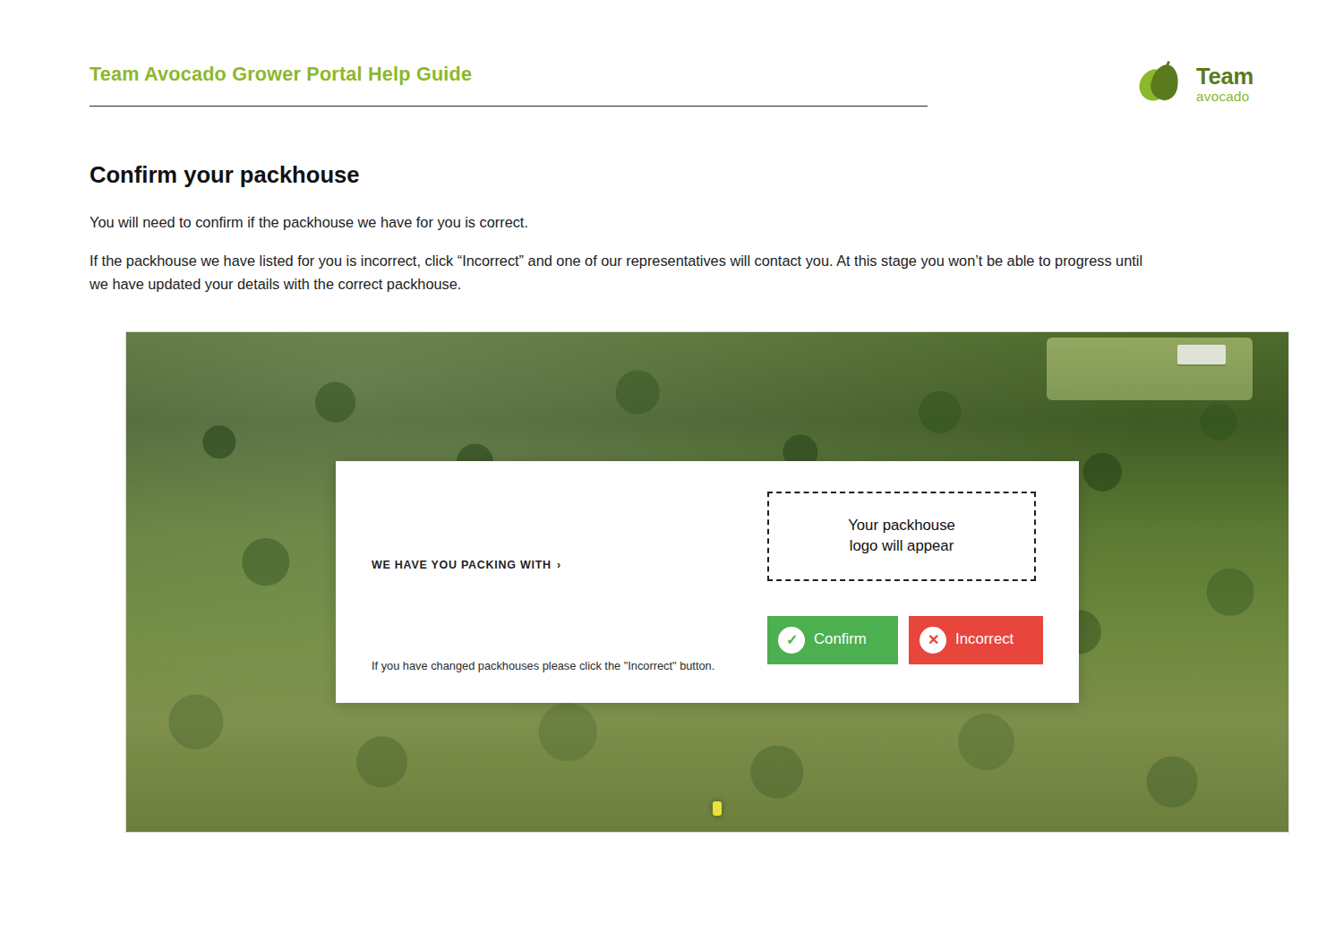Team Avocado Grower Portal Help Guide
Team avocado
Confirm your packhouse
You will need to confirm if the packhouse we have for you is correct.
If the packhouse we have listed for you is incorrect, click “Incorrect” and one of our representatives will contact you. At this stage you won’t be able to progress until we have updated your details with the correct packhouse.
We have you packing with ›
Your packhouse
logo will appear
✓ Confirm ✕ Incorrect
If you have changed packhouses please click the "Incorrect" button.